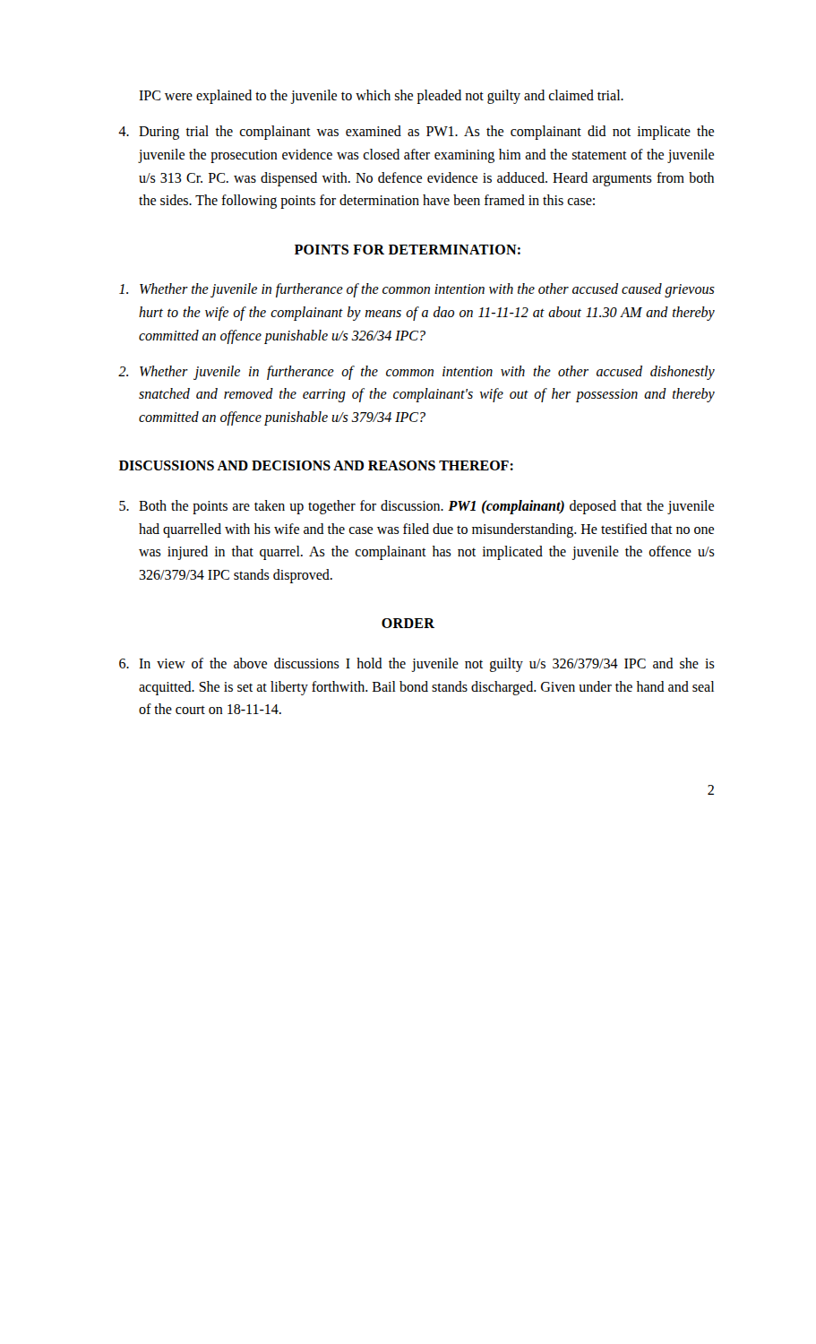IPC were explained to the juvenile to which she pleaded not guilty and claimed trial.
During trial the complainant was examined as PW1. As the complainant did not implicate the juvenile the prosecution evidence was closed after examining him and the statement of the juvenile u/s 313 Cr. PC. was dispensed with. No defence evidence is adduced. Heard arguments from both the sides. The following points for determination have been framed in this case:
POINTS FOR DETERMINATION:
Whether the juvenile in furtherance of the common intention with the other accused caused grievous hurt to the wife of the complainant by means of a dao on 11-11-12 at about 11.30 AM and thereby committed an offence punishable u/s 326/34 IPC?
Whether juvenile in furtherance of the common intention with the other accused dishonestly snatched and removed the earring of the complainant's wife out of her possession and thereby committed an offence punishable u/s 379/34 IPC?
DISCUSSIONS AND DECISIONS AND REASONS THEREOF:
Both the points are taken up together for discussion. PW1 (complainant) deposed that the juvenile had quarrelled with his wife and the case was filed due to misunderstanding. He testified that no one was injured in that quarrel. As the complainant has not implicated the juvenile the offence u/s 326/379/34 IPC stands disproved.
ORDER
In view of the above discussions I hold the juvenile not guilty u/s 326/379/34 IPC and she is acquitted. She is set at liberty forthwith. Bail bond stands discharged. Given under the hand and seal of the court on 18-11-14.
2